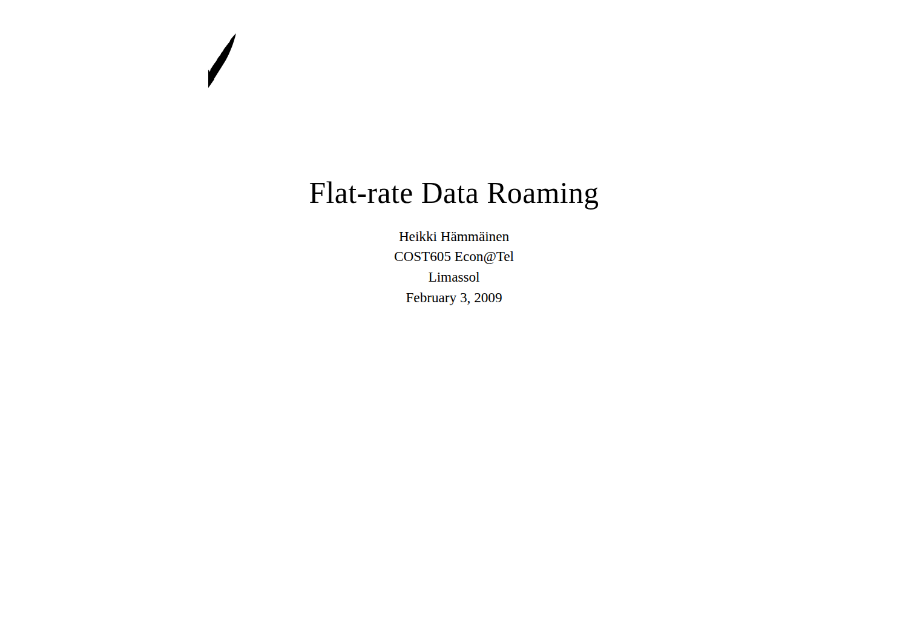Flat-rate Data Roaming
Heikki Hämmäinen COST605 Econ@Tel Limassol February 3, 2009